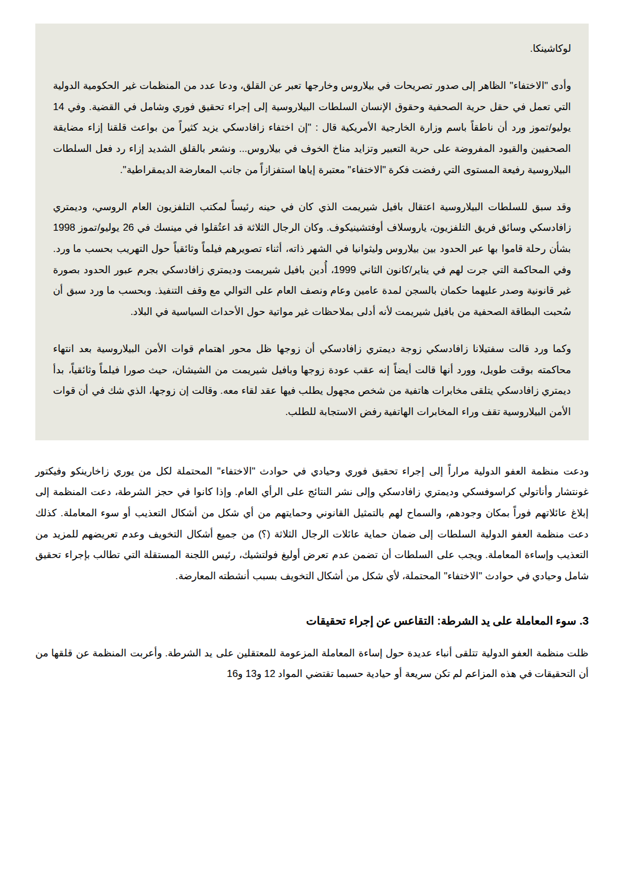لوكاشينكا.
وأدى "الاختفاء" الظاهر إلى صدور تصريحات في بيلاروس وخارجها تعبر عن القلق، ودعا عدد من المنظمات غير الحكومية الدولية التي تعمل في حقل حرية الصحفية وحقوق الإنسان السلطات البيلاروسية إلى إجراء تحقيق فوري وشامل في القضية. وفي 14 يوليو/تموز ورد أن ناطقاً باسم وزارة الخارجية الأمريكية قال : "إن اختفاء زافادسكي يزيد كثيراً من بواعث قلقنا إزاء مضايقة الصحفيين والقيود المفروضة على حرية التعبير وتزايد مناخ الخوف في بيلاروس... ونشعر بالقلق الشديد إزاء رد فعل السلطات البيلاروسية رفيعة المستوى التي رفضت فكرة "الاختفاء" معتبرة إياها استفزازاً من جانب المعارضة الديمقراطية".
وقد سبق للسلطات البيلاروسية اعتقال بافيل شيريمت الذي كان في حينه رئيساً لمكتب التلفزيون العام الروسي، وديمتري زافادسكي وسائق فريق التلفزيون، ياروسلاف أوفتشينيكوف. وكان الرجال الثلاثة قد اعتُقلوا في مينسك في 26 يوليو/تموز 1998 بشأن رحلة قاموا بها عبر الحدود بين بيلاروس وليثوانيا في الشهر ذاته، أثناء تصويرهم فيلماً وثائقياً حول التهريب بحسب ما ورد. وفي المحاكمة التي جرت لهم في يناير/كانون الثاني 1999، أُدين بافيل شيريمت وديمتري زافادسكي بجرم عبور الحدود بصورة غير قانونية وصدر عليهما حكمان بالسجن لمدة عامين وعام ونصف العام على التوالي مع وقف التنفيذ. وبحسب ما ورد سبق أن سُحبت البطاقة الصحفية من بافيل شيريمت لأنه أدلى بملاحظات غير مواتية حول الأحداث السياسية في البلاد.
وكما ورد قالت سفتيلانا زافادسكي زوجة ديمتري زافادسكي أن زوجها ظل محور اهتمام قوات الأمن البيلاروسية بعد انتهاء محاكمته بوقت طويل، وورد أنها قالت أيضاً إنه عقب عودة زوجها وبافيل شيريمت من الشيشان، حيث صورا فيلماً وثائقياً، بدأ ديمتري زافادسكي يتلقى مخابرات هاتفية من شخص مجهول يطلب فيها عقد لقاء معه. وقالت إن زوجها، الذي شك في أن قوات الأمن البيلاروسية تقف وراء المخابرات الهاتفية رفض الاستجابة للطلب.
ودعت منظمة العفو الدولية مراراً إلى إجراء تحقيق فوري وحيادي في حوادث "الاختفاء" المحتملة لكل من يوري زاخارينكو وفيكتور غونتشار وأناتولي كراسوفسكي وديمتري زافادسكي وإلى نشر النتائج على الرأي العام. وإذا كانوا في حجز الشرطة، دعت المنظمة إلى إبلاغ عائلاتهم فوراً بمكان وجودهم، والسماح لهم بالتمثيل القانوني وحمايتهم من أي شكل من أشكال التعذيب أو سوء المعاملة. كذلك دعت منظمة العفو الدولية السلطات إلى ضمان حماية عائلات الرجال الثلاثة (؟) من جميع أشكال التخويف وعدم تعريضهم للمزيد من التعذيب وإساءة المعاملة. ويجب على السلطات أن تضمن عدم تعرض أوليغ فولتشيك، رئيس اللجنة المستقلة التي تطالب بإجراء تحقيق شامل وحيادي في حوادث "الاختفاء" المحتملة، لأي شكل من أشكال التخويف بسبب أنشطته المعارضة.
3. سوء المعاملة على يد الشرطة: التقاعس عن إجراء تحقيقات
ظلت منظمة العفو الدولية تتلقى أنباء عديدة حول إساءة المعاملة المزعومة للمعتقلين على يد الشرطة. وأعربت المنظمة عن قلقها من أن التحقيقات في هذه المزاعم لم تكن سريعة أو حيادية حسبما تقتضي المواد 12 و13 و16